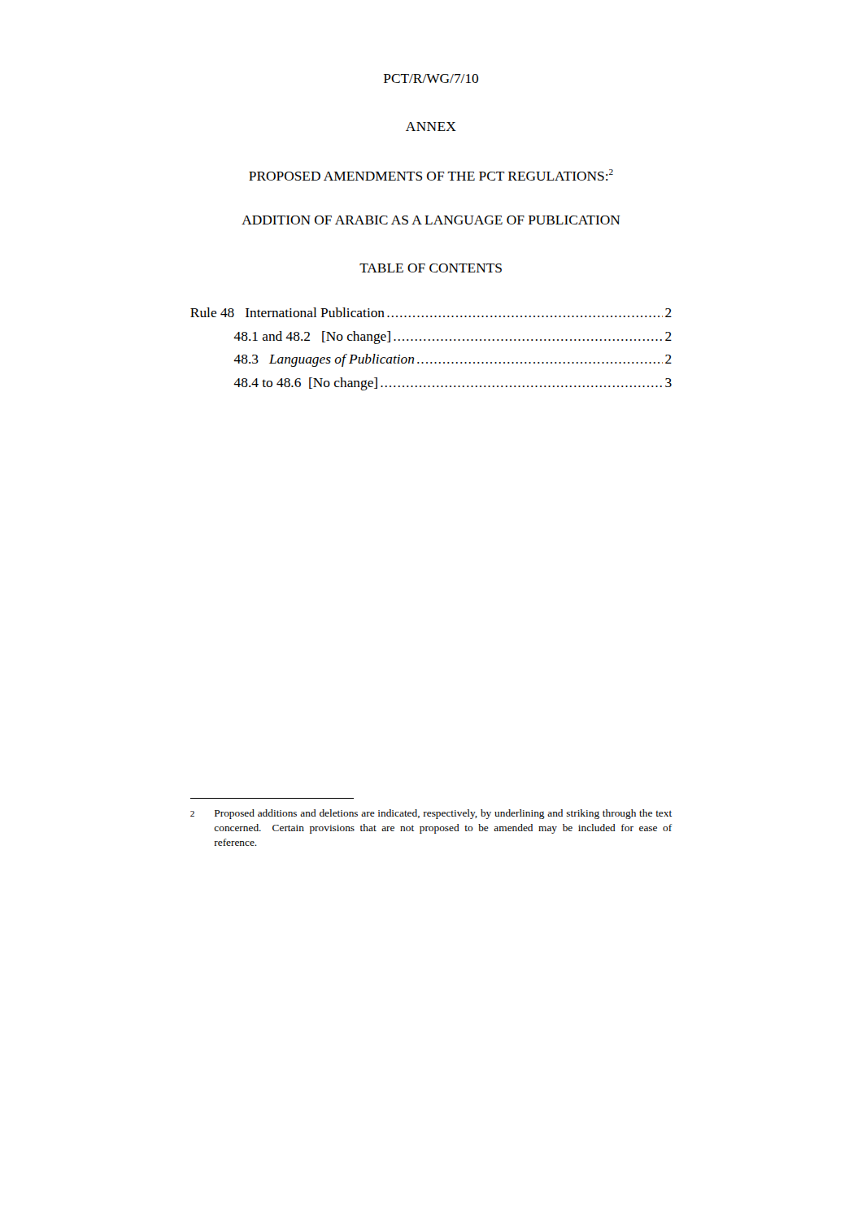PCT/R/WG/7/10
ANNEX
PROPOSED AMENDMENTS OF THE PCT REGULATIONS:2
ADDITION OF ARABIC AS A LANGUAGE OF PUBLICATION
TABLE OF CONTENTS
Rule 48 International Publication ............................................................................................ 2
48.1 and 48.2 [No change] ............................................................................................ 2
48.3 Languages of Publication ...................................................................................... 2
48.4 to 48.6 [No change] ................................................................................................ 3
2 Proposed additions and deletions are indicated, respectively, by underlining and striking through the text concerned. Certain provisions that are not proposed to be amended may be included for ease of reference.